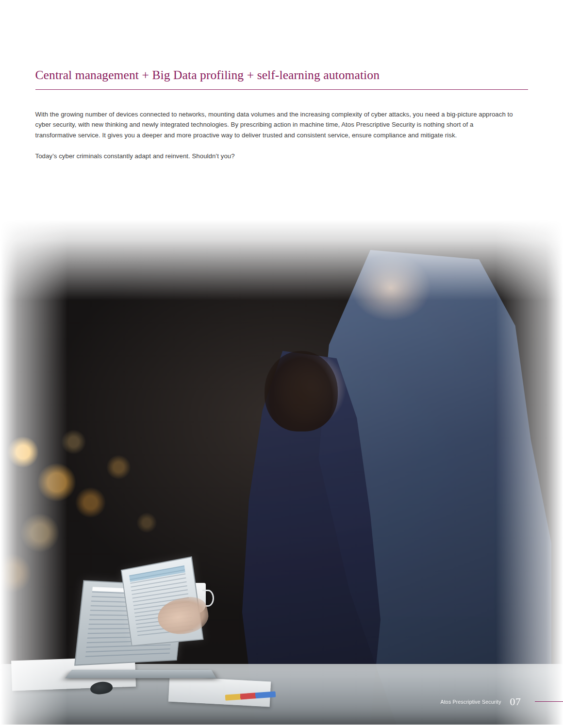Central management + Big Data profiling + self-learning automation
With the growing number of devices connected to networks, mounting data volumes and the increasing complexity of cyber attacks, you need a big-picture approach to cyber security, with new thinking and newly integrated technologies. By prescribing action in machine time, Atos Prescriptive Security is nothing short of a transformative service. It gives you a deeper and more proactive way to deliver trusted and consistent service, ensure compliance and mitigate risk.
Today’s cyber criminals constantly adapt and reinvent. Shouldn’t you?
Atos Prescriptive Security 07